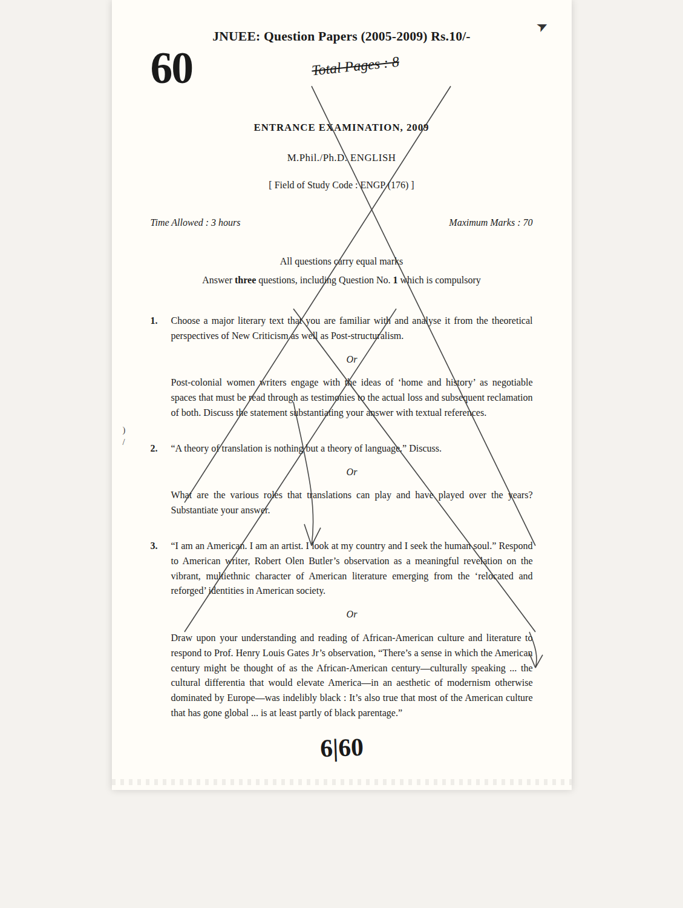➤
JNUEE: Question Papers (2005-2009) Rs.10/-
60
Total Pages : 8
ENTRANCE EXAMINATION, 2009
M.Phil./Ph.D. ENGLISH
[ Field of Study Code : ENGP (176) ]
Time Allowed : 3 hours
Maximum Marks : 70
All questions carry equal marks
Answer three questions, including Question No. 1 which is compulsory
Choose a major literary text that you are familiar with and analyse it from the theoretical perspectives of New Criticism as well as Post-structuralism.
Or
Post-colonial women writers engage with the ideas of ‘home and history’ as negotiable spaces that must be read through as testimonies to the actual loss and subsequent reclamation of both. Discuss the statement substantiating your answer with textual references.
“A theory of translation is nothing but a theory of language.” Discuss.
Or
What are the various roles that translations can play and have played over the years? Substantiate your answer.
“I am an American. I am an artist. I look at my country and I seek the human soul.” Respond to American writer, Robert Olen Butler’s observation as a meaningful revelation on the vibrant, multiethnic character of American literature emerging from the ‘relocated and reforged’ identities in American society.
Or
Draw upon your understanding and reading of African-American culture and literature to respond to Prof. Henry Louis Gates Jr’s observation, “There’s a sense in which the American century might be thought of as the African-American century—culturally speaking ... the cultural differentia that would elevate America—in an aesthetic of modernism otherwise dominated by Europe—was indelibly black : It’s also true that most of the American culture that has gone global ... is at least partly of black parentage.”
)
/
6|60